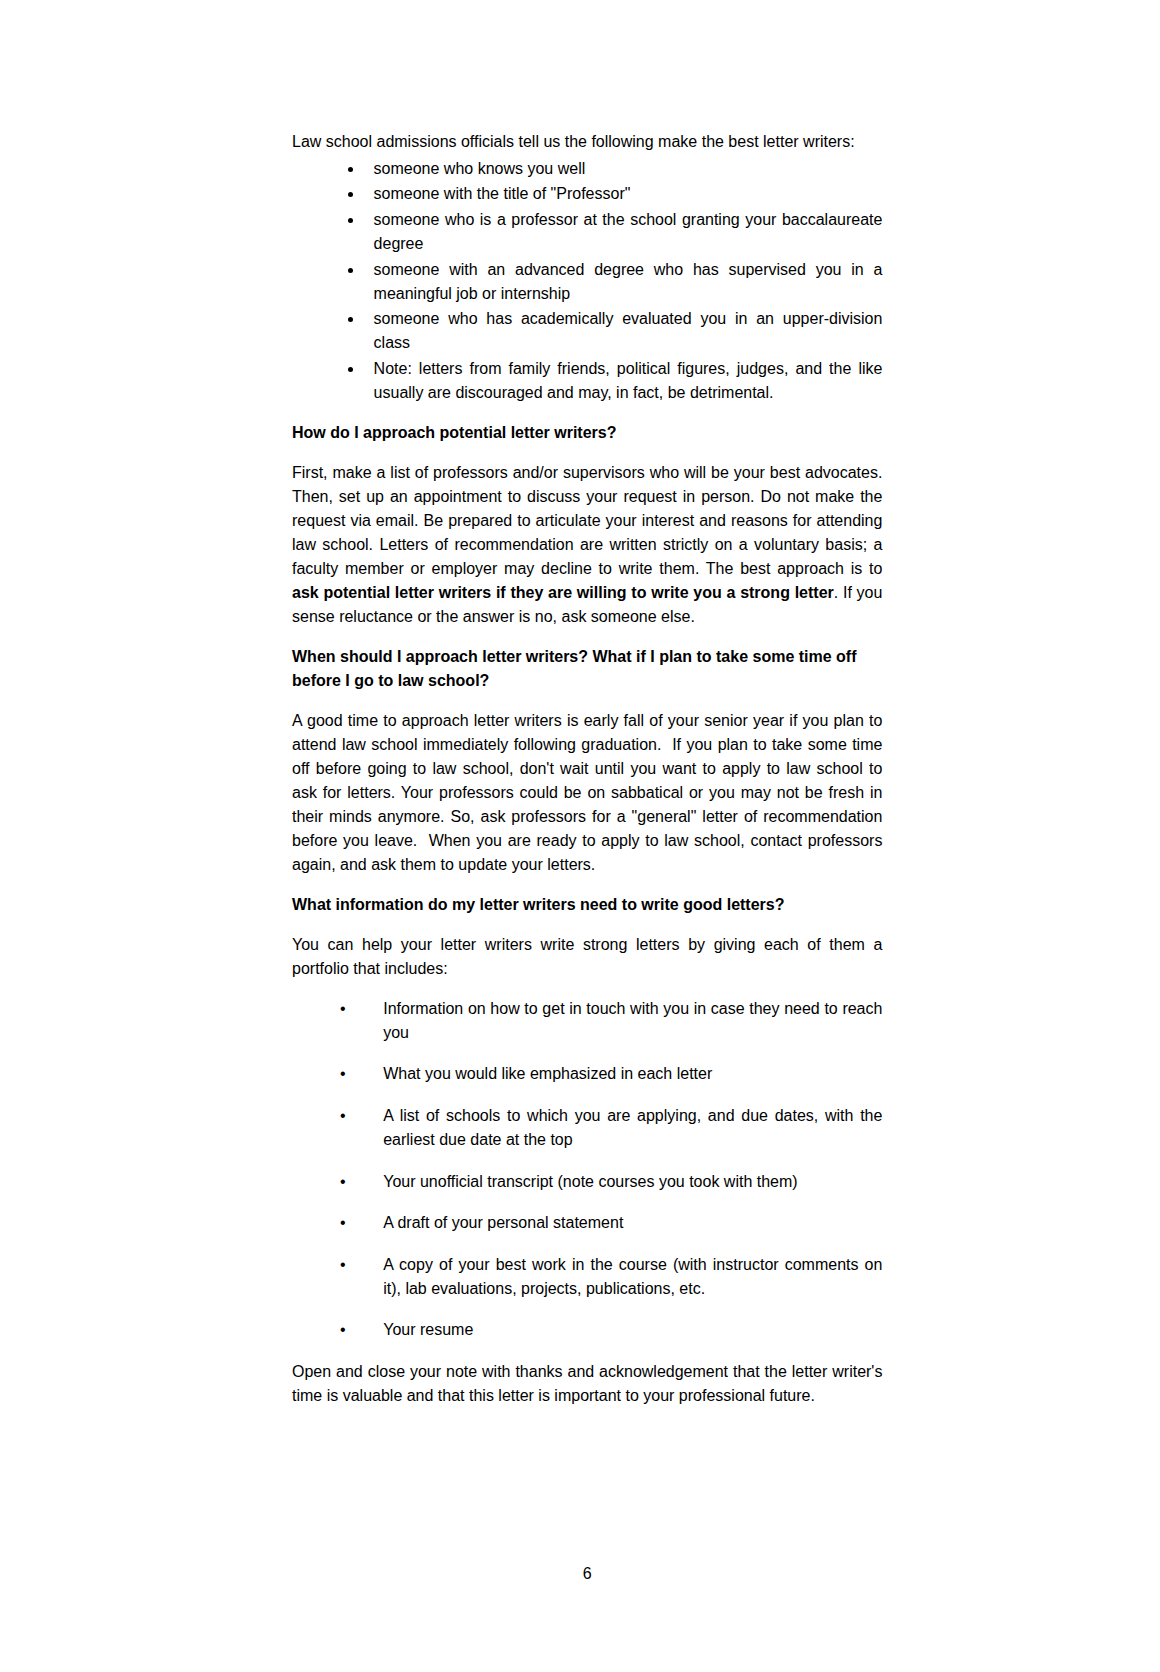Law school admissions officials tell us the following make the best letter writers:
someone who knows you well
someone with the title of "Professor"
someone who is a professor at the school granting your baccalaureate degree
someone with an advanced degree who has supervised you in a meaningful job or internship
someone who has academically evaluated you in an upper-division class
Note: letters from family friends, political figures, judges, and the like usually are discouraged and may, in fact, be detrimental.
How do I approach potential letter writers?
First, make a list of professors and/or supervisors who will be your best advocates. Then, set up an appointment to discuss your request in person. Do not make the request via email. Be prepared to articulate your interest and reasons for attending law school. Letters of recommendation are written strictly on a voluntary basis; a faculty member or employer may decline to write them. The best approach is to ask potential letter writers if they are willing to write you a strong letter. If you sense reluctance or the answer is no, ask someone else.
When should I approach letter writers? What if I plan to take some time off before I go to law school?
A good time to approach letter writers is early fall of your senior year if you plan to attend law school immediately following graduation. If you plan to take some time off before going to law school, don't wait until you want to apply to law school to ask for letters. Your professors could be on sabbatical or you may not be fresh in their minds anymore. So, ask professors for a "general" letter of recommendation before you leave. When you are ready to apply to law school, contact professors again, and ask them to update your letters.
What information do my letter writers need to write good letters?
You can help your letter writers write strong letters by giving each of them a portfolio that includes:
Information on how to get in touch with you in case they need to reach you
What you would like emphasized in each letter
A list of schools to which you are applying, and due dates, with the earliest due date at the top
Your unofficial transcript (note courses you took with them)
A draft of your personal statement
A copy of your best work in the course (with instructor comments on it), lab evaluations, projects, publications, etc.
Your resume
Open and close your note with thanks and acknowledgement that the letter writer's time is valuable and that this letter is important to your professional future.
6